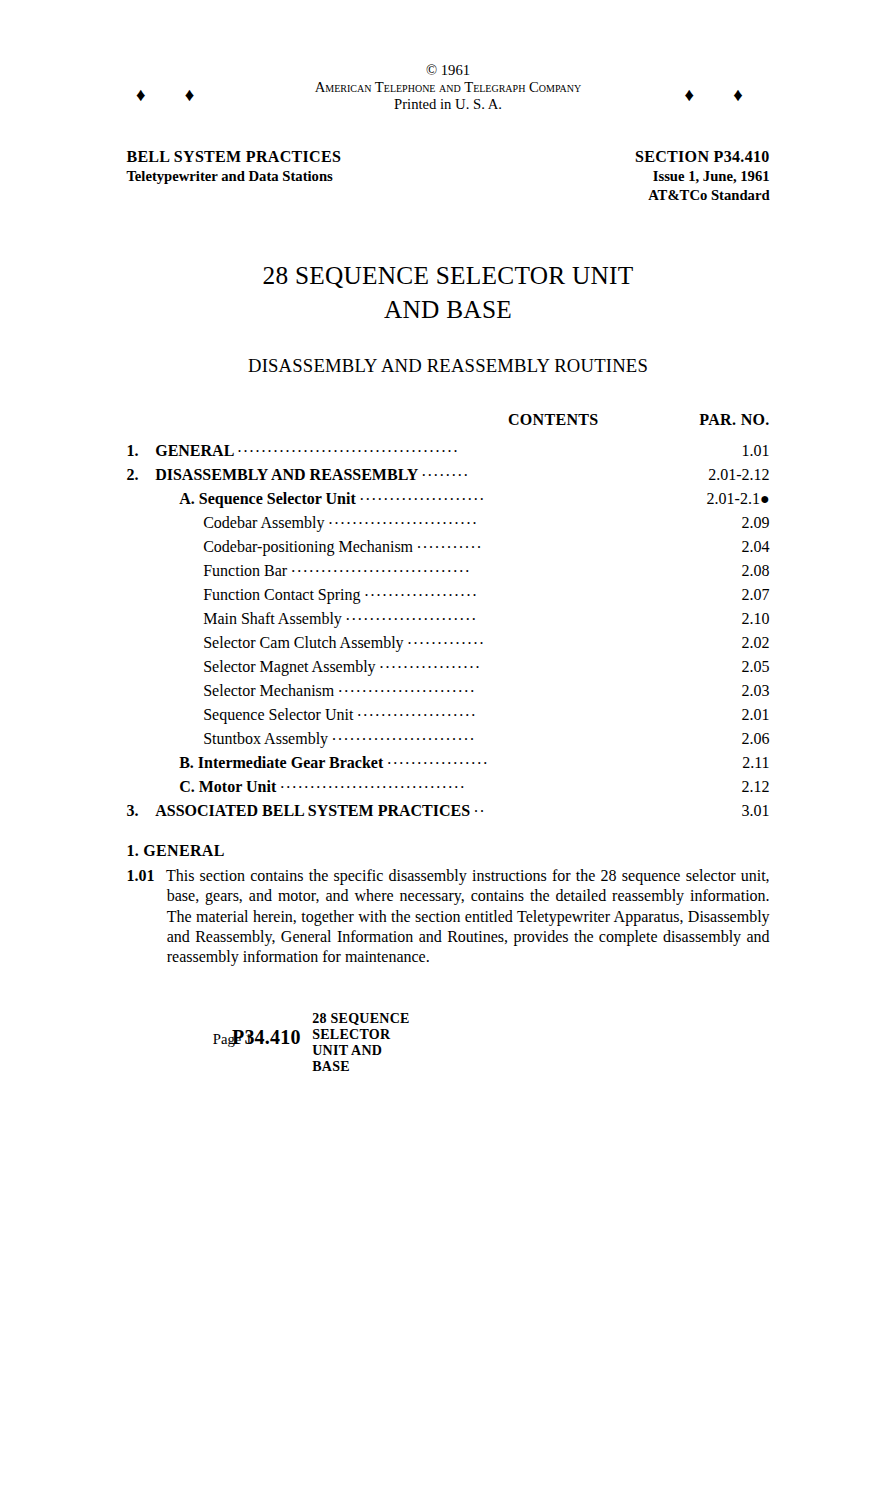♦ ♦ ♦ ♦
© 1961
American Telephone and Telegraph Company
Printed in U. S. A.
BELL SYSTEM PRACTICES
Teletypewriter and Data Stations
SECTION P34.410
Issue 1, June, 1961
AT&TCo Standard
28 SEQUENCE SELECTOR UNIT
AND BASE
DISASSEMBLY AND REASSEMBLY ROUTINES
CONTENTS PAR. NO.
| 1. | GENERAL ..................................... | 1.01 |
| 2. | DISASSEMBLY AND REASSEMBLY ........ | 2.01-2.12 |
| | A. Sequence Selector Unit ..................... | 2.01-2.1● |
| | Codebar Assembly ......................... | 2.09 |
| | Codebar-positioning Mechanism ........... | 2.04 |
| | Function Bar .............................. | 2.08 |
| | Function Contact Spring ................... | 2.07 |
| | Main Shaft Assembly ...................... | 2.10 |
| | Selector Cam Clutch Assembly ............. | 2.02 |
| | Selector Magnet Assembly ................. | 2.05 |
| | Selector Mechanism ....................... | 2.03 |
| | Sequence Selector Unit .................... | 2.01 |
| | Stuntbox Assembly ........................ | 2.06 |
| | B. Intermediate Gear Bracket ................. | 2.11 |
| | C. Motor Unit ............................... | 2.12 |
| 3. | ASSOCIATED BELL SYSTEM PRACTICES .. | 3.01 |
1. GENERAL
1.01 This section contains the specific disassembly instructions for the 28 sequence selector unit, base, gears, and motor, and where necessary, contains the detailed reassembly information. The material herein, together with the section entitled Teletypewriter Apparatus, Disassembly and Reassembly, General Information and Routines, provides the complete disassembly and reassembly information for maintenance.
P34.410
28 SEQUENCE
SELECTOR
UNIT AND
BASE
Page 1